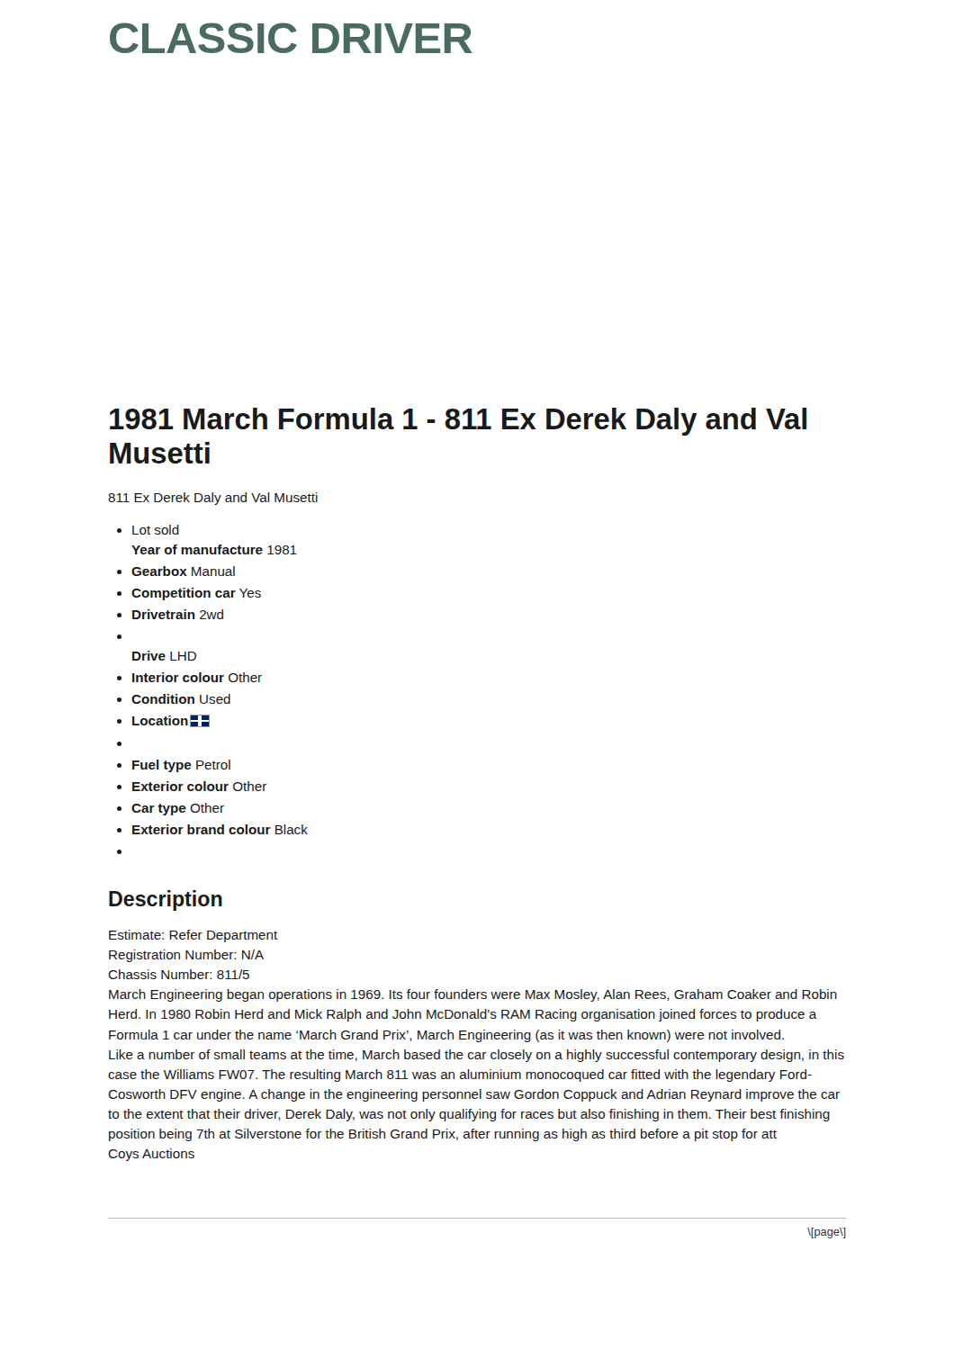CLASSIC DRIVER
1981 March Formula 1 - 811 Ex Derek Daly and Val Musetti
811 Ex Derek Daly and Val Musetti
Lot sold
Year of manufacture 1981
Gearbox Manual
Competition car Yes
Drivetrain 2wd
Drive LHD
Interior colour Other
Condition Used
Location
Fuel type Petrol
Exterior colour Other
Car type Other
Exterior brand colour Black
Description
Estimate: Refer Department
Registration Number: N/A
Chassis Number: 811/5
March Engineering began operations in 1969. Its four founders were Max Mosley, Alan Rees, Graham Coaker and Robin Herd. In 1980 Robin Herd and Mick Ralph and John McDonald's RAM Racing organisation joined forces to produce a Formula 1 car under the name ‘March Grand Prix’, March Engineering (as it was then known) were not involved.
Like a number of small teams at the time, March based the car closely on a highly successful contemporary design, in this case the Williams FW07. The resulting March 811 was an aluminium monocoqued car fitted with the legendary Ford-Cosworth DFV engine. A change in the engineering personnel saw Gordon Coppuck and Adrian Reynard improve the car to the extent that their driver, Derek Daly, was not only qualifying for races but also finishing in them. Their best finishing position being 7th at Silverstone for the British Grand Prix, after running as high as third before a pit stop for att
Coys Auctions
\[page\]